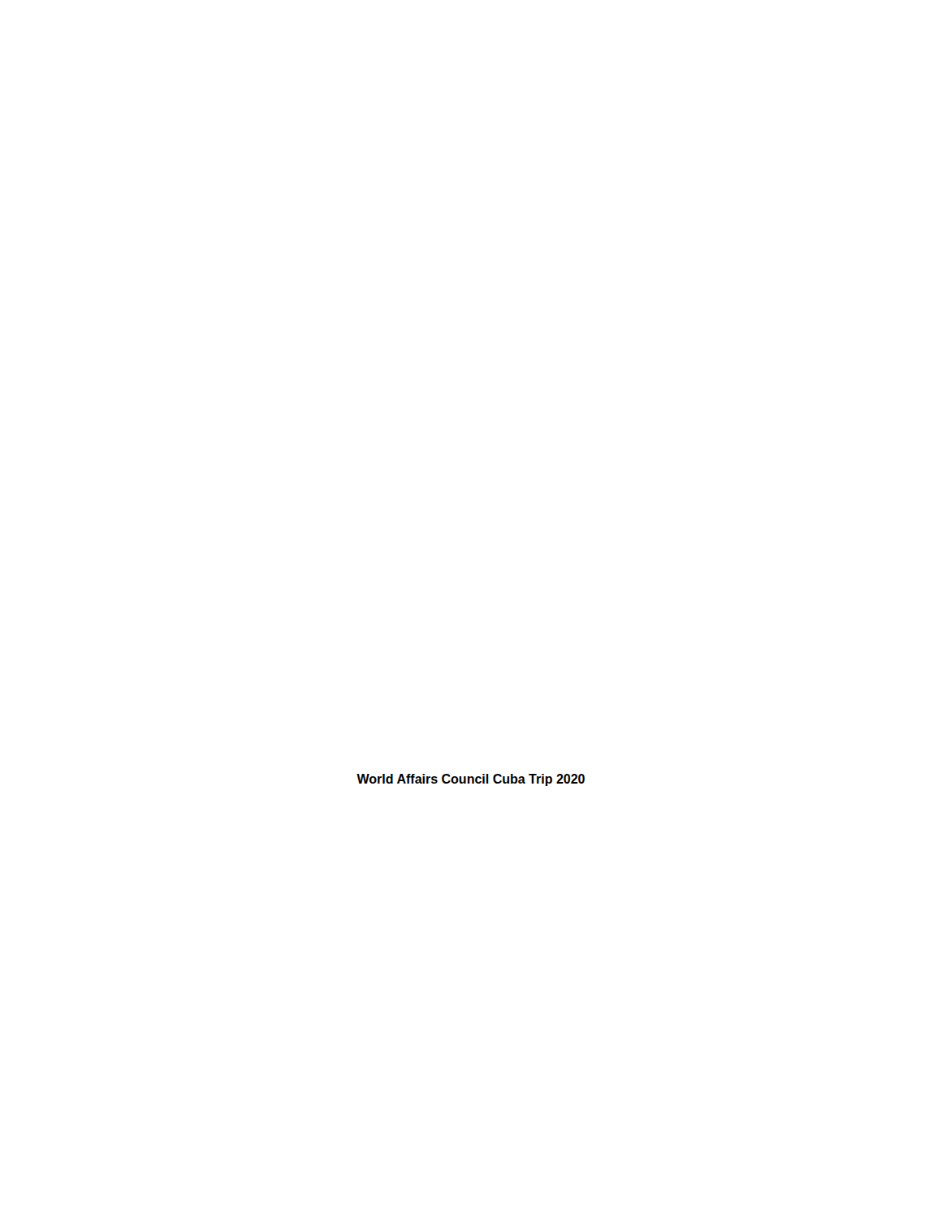World Affairs Council Cuba Trip 2020